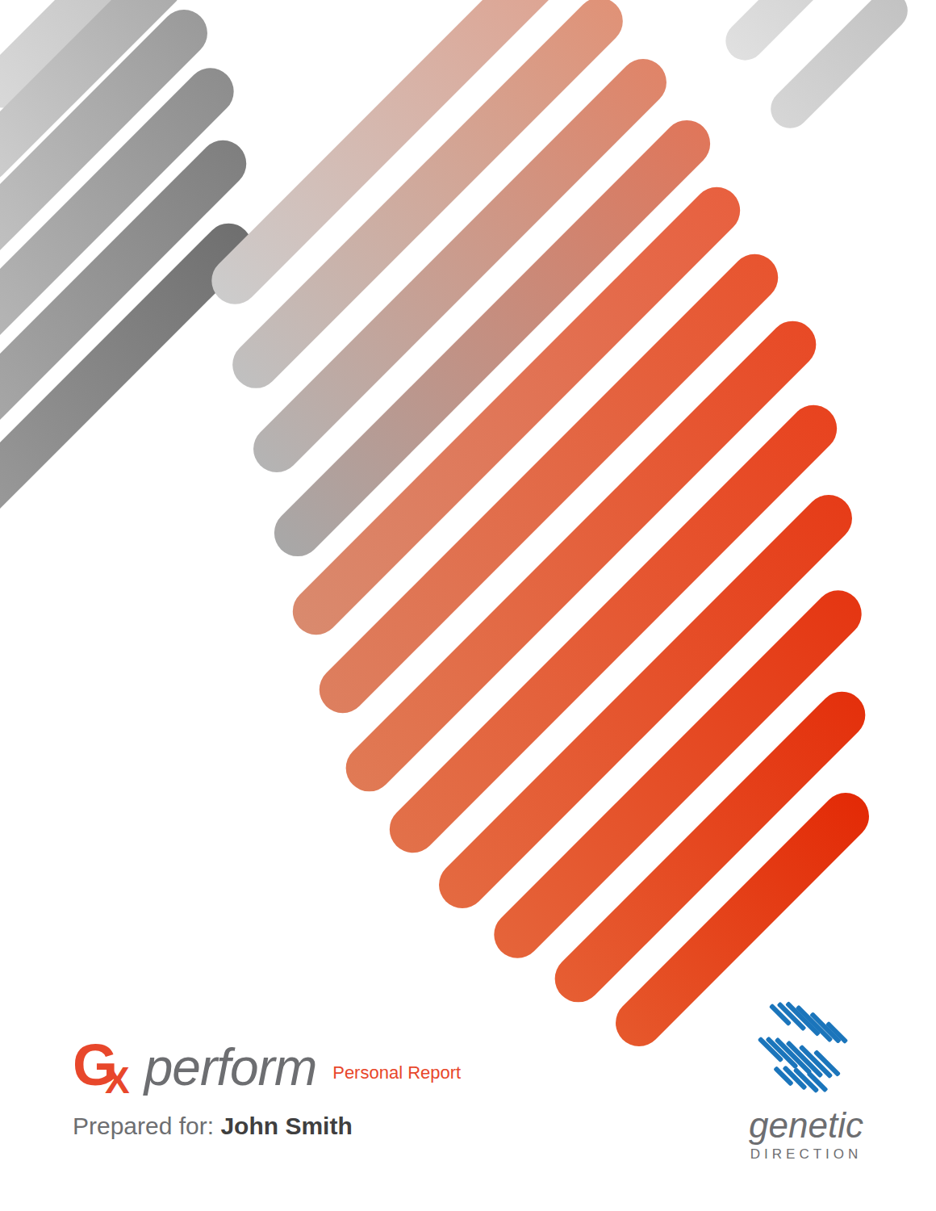GX perform Personal Report
Prepared for: John Smith
genetic
DIRECTION